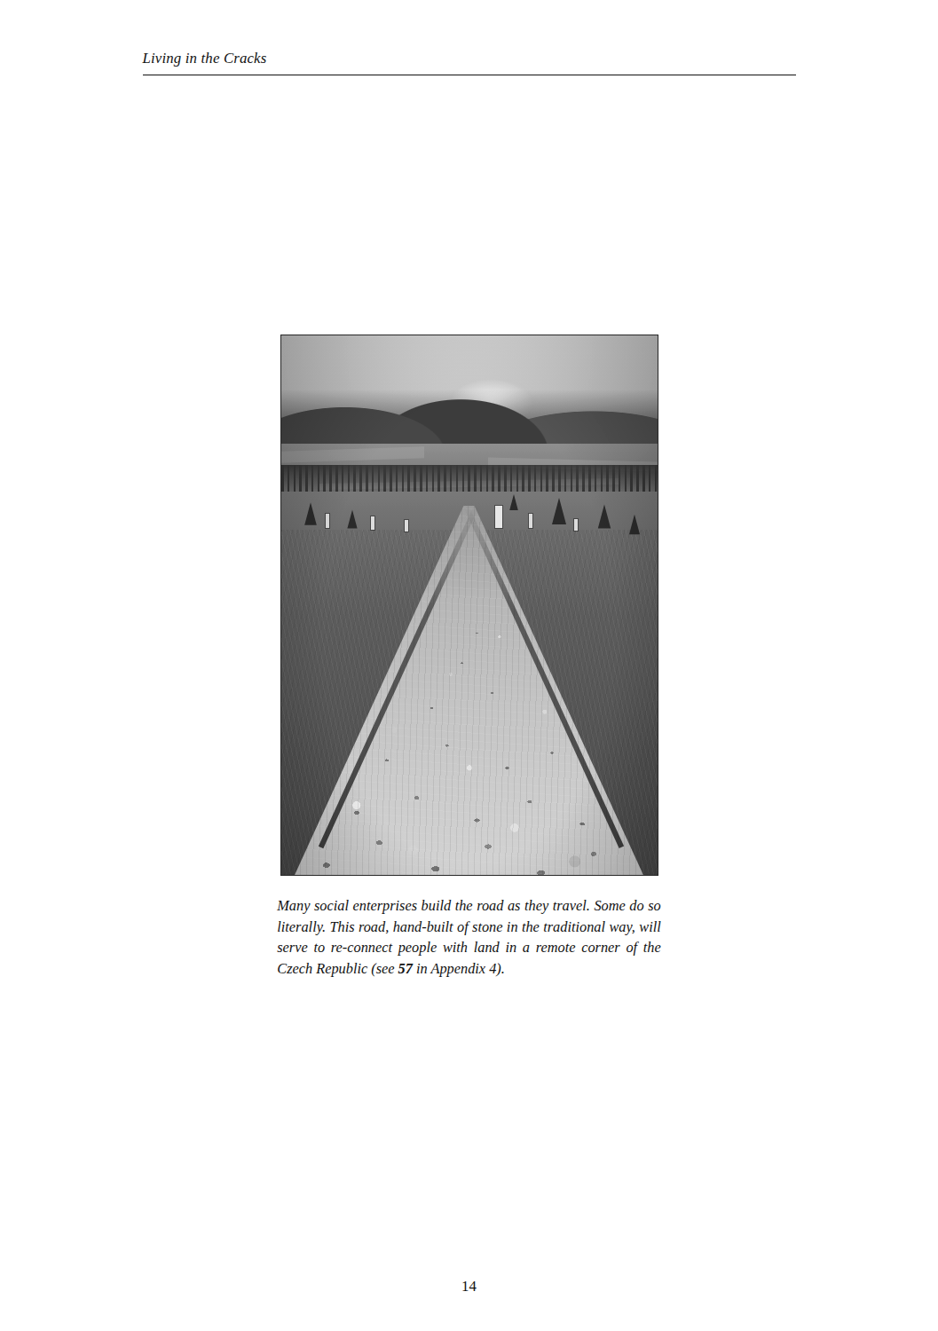Living in the Cracks
Many social enterprises build the road as they travel. Some do so literally. This road, hand-built of stone in the traditional way, will serve to re-connect people with land in a remote corner of the Czech Republic (see 57 in Appendix 4).
14